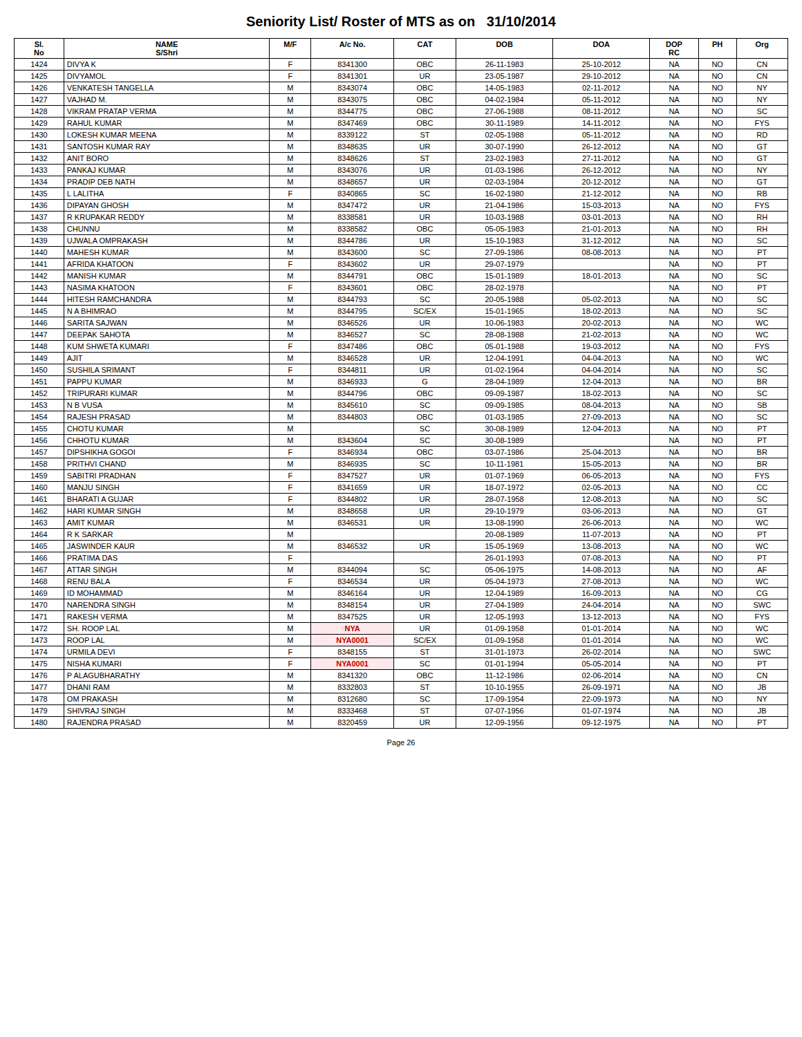Seniority List/ Roster of MTS as on 31/10/2014
| Sl. No | NAME S/Shri | M/F | A/c No. | CAT | DOB | DOA | DOP RC | PH | Org |
| --- | --- | --- | --- | --- | --- | --- | --- | --- | --- |
| 1424 | DIVYA K | F | 8341300 | OBC | 26-11-1983 | 25-10-2012 | NA | NO | CN |
| 1425 | DIVYAMOL | F | 8341301 | UR | 23-05-1987 | 29-10-2012 | NA | NO | CN |
| 1426 | VENKATESH TANGELLA | M | 8343074 | OBC | 14-05-1983 | 02-11-2012 | NA | NO | NY |
| 1427 | VAJHAD M. | M | 8343075 | OBC | 04-02-1984 | 05-11-2012 | NA | NO | NY |
| 1428 | VIKRAM PRATAP VERMA | M | 8344775 | OBC | 27-06-1988 | 08-11-2012 | NA | NO | SC |
| 1429 | RAHUL KUMAR | M | 8347469 | OBC | 30-11-1989 | 14-11-2012 | NA | NO | FYS |
| 1430 | LOKESH KUMAR MEENA | M | 8339122 | ST | 02-05-1988 | 05-11-2012 | NA | NO | RD |
| 1431 | SANTOSH KUMAR RAY | M | 8348635 | UR | 30-07-1990 | 26-12-2012 | NA | NO | GT |
| 1432 | ANIT BORO | M | 8348626 | ST | 23-02-1983 | 27-11-2012 | NA | NO | GT |
| 1433 | PANKAJ KUMAR | M | 8343076 | UR | 01-03-1986 | 26-12-2012 | NA | NO | NY |
| 1434 | PRADIP DEB NATH | M | 8348657 | UR | 02-03-1984 | 20-12-2012 | NA | NO | GT |
| 1435 | L LALITHA | F | 8340865 | SC | 16-02-1980 | 21-12-2012 | NA | NO | RB |
| 1436 | DIPAYAN GHOSH | M | 8347472 | UR | 21-04-1986 | 15-03-2013 | NA | NO | FYS |
| 1437 | R KRUPAKAR REDDY | M | 8338581 | UR | 10-03-1988 | 03-01-2013 | NA | NO | RH |
| 1438 | CHUNNU | M | 8338582 | OBC | 05-05-1983 | 21-01-2013 | NA | NO | RH |
| 1439 | UJWALA OMPRAKASH | M | 8344786 | UR | 15-10-1983 | 31-12-2012 | NA | NO | SC |
| 1440 | MAHESH KUMAR | M | 8343600 | SC | 27-09-1986 | 08-08-2013 | NA | NO | PT |
| 1441 | AFRIDA KHATOON | F | 8343602 | UR | 29-07-1979 | | NA | NO | PT |
| 1442 | MANISH KUMAR | M | 8344791 | OBC | 15-01-1989 | 18-01-2013 | NA | NO | SC |
| 1443 | NASIMA KHATOON | F | 8343601 | OBC | 28-02-1978 | | NA | NO | PT |
| 1444 | HITESH RAMCHANDRA | M | 8344793 | SC | 20-05-1988 | 05-02-2013 | NA | NO | SC |
| 1445 | N A BHIMRAO | M | 8344795 | SC/EX | 15-01-1965 | 18-02-2013 | NA | NO | SC |
| 1446 | SARITA SAJWAN | M | 8346526 | UR | 10-06-1983 | 20-02-2013 | NA | NO | WC |
| 1447 | DEEPAK SAHOTA | M | 8346527 | SC | 28-08-1988 | 21-02-2013 | NA | NO | WC |
| 1448 | KUM SHWETA KUMARI | F | 8347486 | OBC | 05-01-1988 | 19-03-2012 | NA | NO | FYS |
| 1449 | AJIT | M | 8346528 | UR | 12-04-1991 | 04-04-2013 | NA | NO | WC |
| 1450 | SUSHILA SRIMANT | F | 8344811 | UR | 01-02-1964 | 04-04-2014 | NA | NO | SC |
| 1451 | PAPPU KUMAR | M | 8346933 | G | 28-04-1989 | 12-04-2013 | NA | NO | BR |
| 1452 | TRIPURARI KUMAR | M | 8344796 | OBC | 09-09-1987 | 18-02-2013 | NA | NO | SC |
| 1453 | N B VUSA | M | 8345610 | SC | 09-09-1985 | 08-04-2013 | NA | NO | SB |
| 1454 | RAJESH PRASAD | M | 8344803 | OBC | 01-03-1985 | 27-09-2013 | NA | NO | SC |
| 1455 | CHOTU KUMAR | M | | SC | 30-08-1989 | 12-04-2013 | NA | NO | PT |
| 1456 | CHHOTU KUMAR | M | 8343604 | SC | 30-08-1989 | | NA | NO | PT |
| 1457 | DIPSHIKHA GOGOI | F | 8346934 | OBC | 03-07-1986 | 25-04-2013 | NA | NO | BR |
| 1458 | PRITHVI CHAND | M | 8346935 | SC | 10-11-1981 | 15-05-2013 | NA | NO | BR |
| 1459 | SABITRI PRADHAN | F | 8347527 | UR | 01-07-1969 | 06-05-2013 | NA | NO | FYS |
| 1460 | MANJU SINGH | F | 8341659 | UR | 18-07-1972 | 02-05-2013 | NA | NO | CC |
| 1461 | BHARATI A GUJAR | F | 8344802 | UR | 28-07-1958 | 12-08-2013 | NA | NO | SC |
| 1462 | HARI KUMAR SINGH | M | 8348658 | UR | 29-10-1979 | 03-06-2013 | NA | NO | GT |
| 1463 | AMIT KUMAR | M | 8346531 | UR | 13-08-1990 | 26-06-2013 | NA | NO | WC |
| 1464 | R K SARKAR | M | | | 20-08-1989 | 11-07-2013 | NA | NO | PT |
| 1465 | JASWINDER KAUR | M | 8346532 | UR | 15-05-1969 | 13-08-2013 | NA | NO | WC |
| 1466 | PRATIMA DAS | F | | | 26-01-1993 | 07-08-2013 | NA | NO | PT |
| 1467 | ATTAR SINGH | M | 8344094 | SC | 05-06-1975 | 14-08-2013 | NA | NO | AF |
| 1468 | RENU BALA | F | 8346534 | UR | 05-04-1973 | 27-08-2013 | NA | NO | WC |
| 1469 | ID MOHAMMAD | M | 8346164 | UR | 12-04-1989 | 16-09-2013 | NA | NO | CG |
| 1470 | NARENDRA SINGH | M | 8348154 | UR | 27-04-1989 | 24-04-2014 | NA | NO | SWC |
| 1471 | RAKESH VERMA | M | 8347525 | UR | 12-05-1993 | 13-12-2013 | NA | NO | FYS |
| 1472 | SH. ROOP LAL | M | NYA | UR | 01-09-1958 | 01-01-2014 | NA | NO | WC |
| 1473 | ROOP LAL | M | NYA0001 | SC/EX | 01-09-1958 | 01-01-2014 | NA | NO | WC |
| 1474 | URMILA DEVI | F | 8348155 | ST | 31-01-1973 | 26-02-2014 | NA | NO | SWC |
| 1475 | NISHA KUMARI | F | NYA0001 | SC | 01-01-1994 | 05-05-2014 | NA | NO | PT |
| 1476 | P ALAGUBHARATHY | M | 8341320 | OBC | 11-12-1986 | 02-06-2014 | NA | NO | CN |
| 1477 | DHANI RAM | M | 8332803 | ST | 10-10-1955 | 26-09-1971 | NA | NO | JB |
| 1478 | OM PRAKASH | M | 8312680 | SC | 17-09-1954 | 22-09-1973 | NA | NO | NY |
| 1479 | SHIVRAJ SINGH | M | 8333468 | ST | 07-07-1956 | 01-07-1974 | NA | NO | JB |
| 1480 | RAJENDRA PRASAD | M | 8320459 | UR | 12-09-1956 | 09-12-1975 | NA | NO | PT |
Page 26